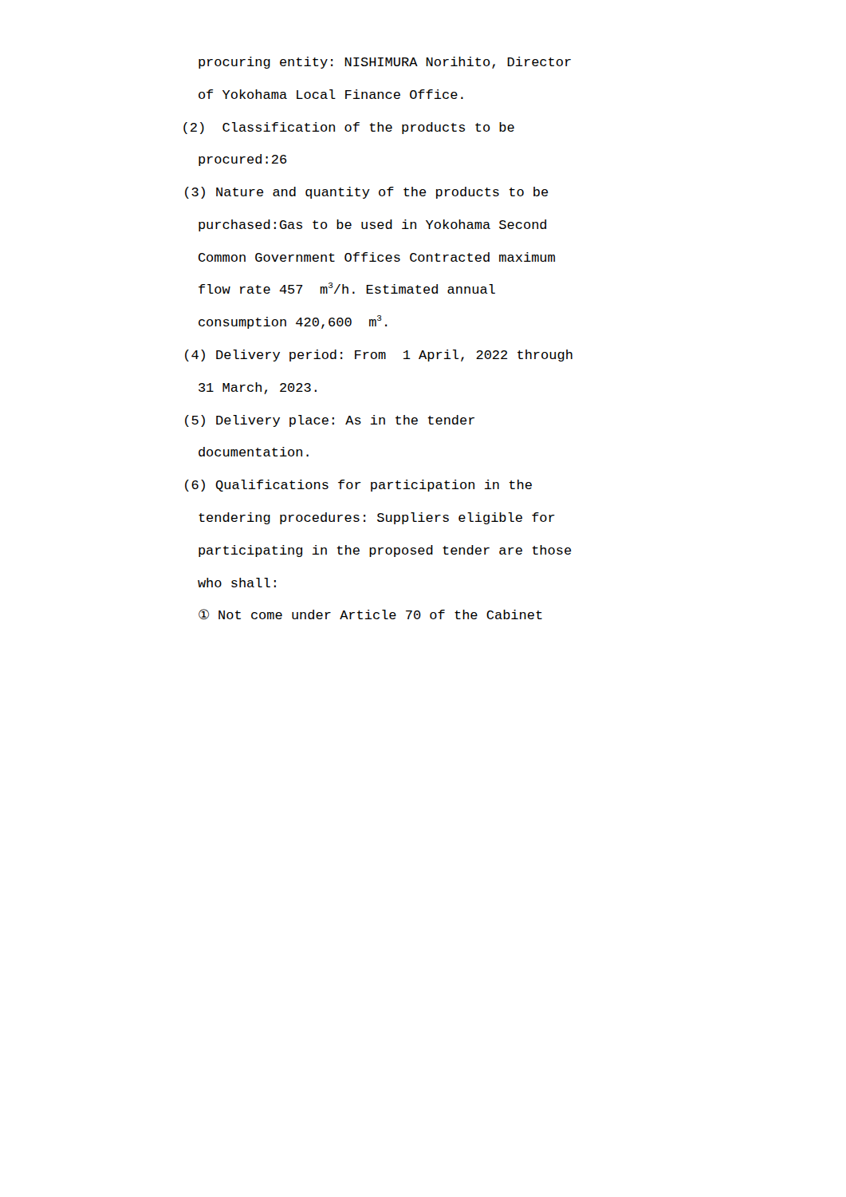procuring entity: NISHIMURA Norihito, Director
of Yokohama Local Finance Office.
(2) Classification of the products to be
procured:26
(3) Nature and quantity of the products to be
purchased:Gas to be used in Yokohama Second
Common Government Offices Contracted maximum
flow rate 457 m3/h. Estimated annual
consumption 420,600 m3.
(4) Delivery period: From 1 April, 2022 through
31 March, 2023.
(5) Delivery place: As in the tender
documentation.
(6) Qualifications for participation in the
tendering procedures: Suppliers eligible for
participating in the proposed tender are those
who shall:
① Not come under Article 70 of the Cabinet